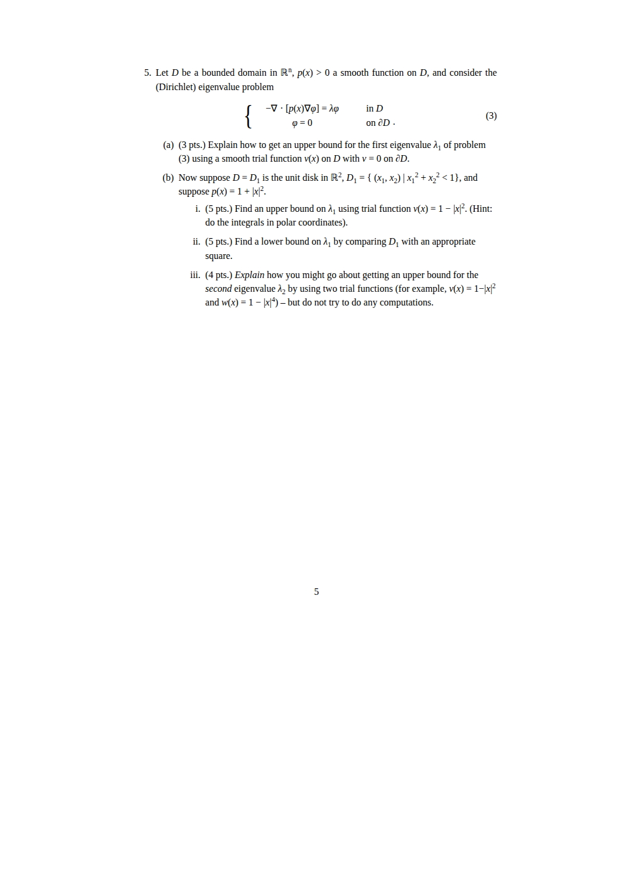5.
Let D be a bounded domain in ℝn, p(x) > 0 a smooth function on D, and consider the (Dirichlet) eigenvalue problem
{ −∇ · [p(x)∇φ] = λφ in D φ = 0 on ∂D .
(3)
(a) (3 pts.) Explain how to get an upper bound for the first eigenvalue λ1 of problem (3) using a smooth trial function v(x) on D with v = 0 on ∂D.
(b) Now suppose D = D1 is the unit disk in ℝ2, D1 = { (x1, x2) | x12 + x22 < 1}, and suppose p(x) = 1 + |x|2.
i. (5 pts.) Find an upper bound on λ1 using trial function v(x) = 1 − |x|2. (Hint: do the integrals in polar coordinates).
ii. (5 pts.) Find a lower bound on λ1 by comparing D1 with an appropriate square.
iii. (4 pts.) Explain how you might go about getting an upper bound for the second eigenvalue λ2 by using two trial functions (for example, v(x) = 1−|x|2 and w(x) = 1 − |x|4) – but do not try to do any computations.
5